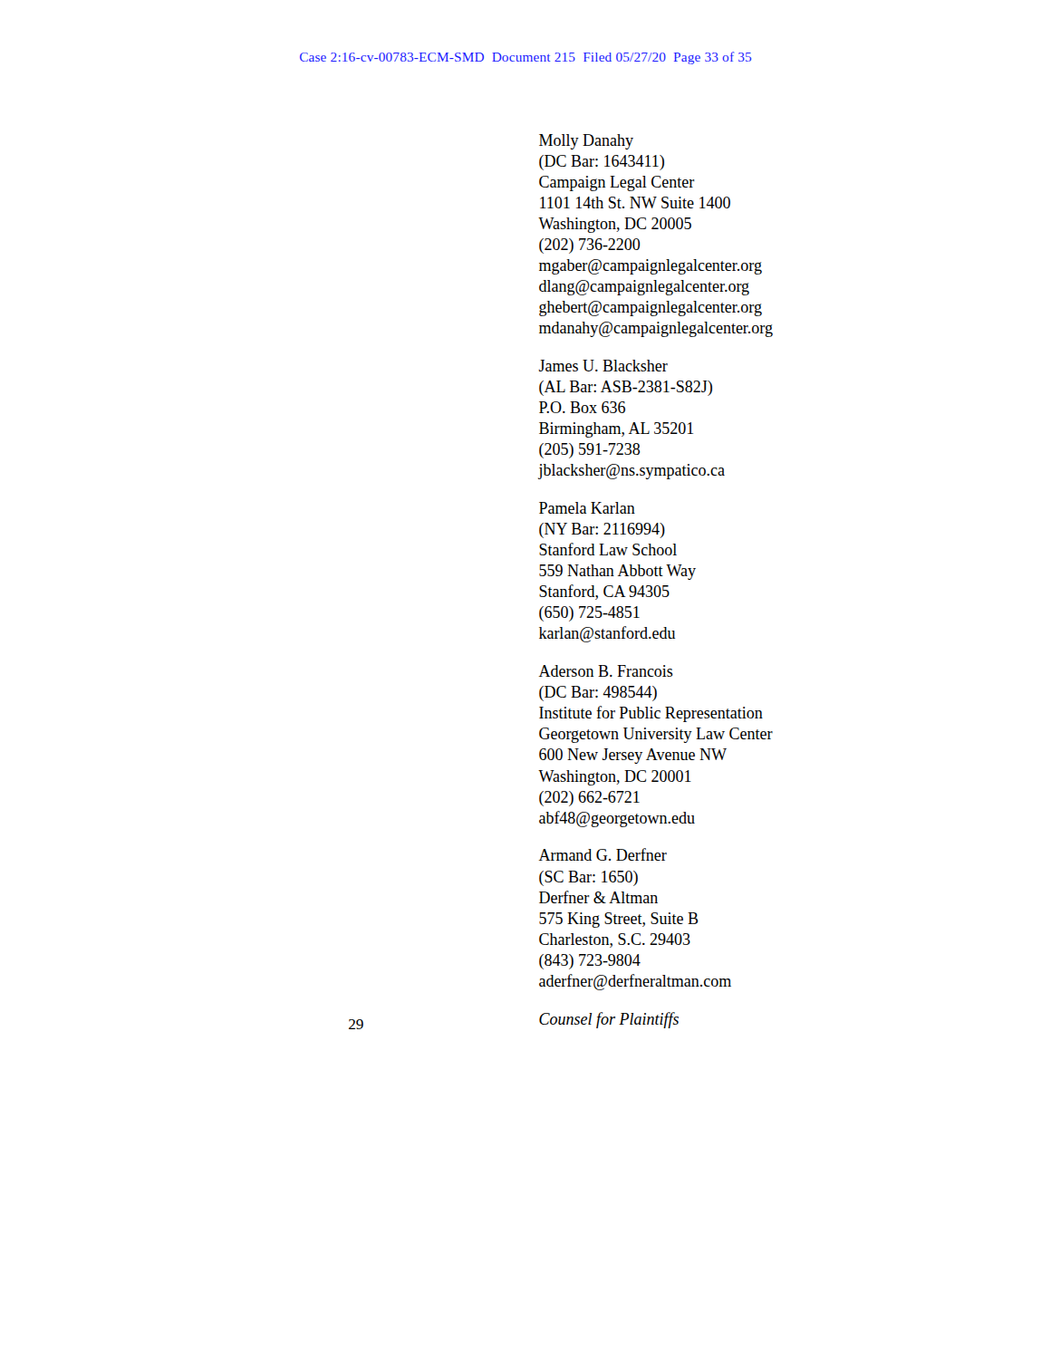Case 2:16-cv-00783-ECM-SMD Document 215 Filed 05/27/20 Page 33 of 35
Molly Danahy
(DC Bar: 1643411)
Campaign Legal Center
1101 14th St. NW Suite 1400
Washington, DC 20005
(202) 736-2200
mgaber@campaignlegalcenter.org
dlang@campaignlegalcenter.org
ghebert@campaignlegalcenter.org
mdanahy@campaignlegalcenter.org
James U. Blacksher
(AL Bar: ASB-2381-S82J)
P.O. Box 636
Birmingham, AL 35201
(205) 591-7238
jblacksher@ns.sympatico.ca
Pamela Karlan
(NY Bar: 2116994)
Stanford Law School
559 Nathan Abbott Way
Stanford, CA 94305
(650) 725-4851
karlan@stanford.edu
Aderson B. Francois
(DC Bar: 498544)
Institute for Public Representation
Georgetown University Law Center
600 New Jersey Avenue NW
Washington, DC 20001
(202) 662-6721
abf48@georgetown.edu
Armand G. Derfner
(SC Bar: 1650)
Derfner & Altman
575 King Street, Suite B
Charleston, S.C. 29403
(843) 723-9804
aderfner@derfneraltman.com
Counsel for Plaintiffs
29